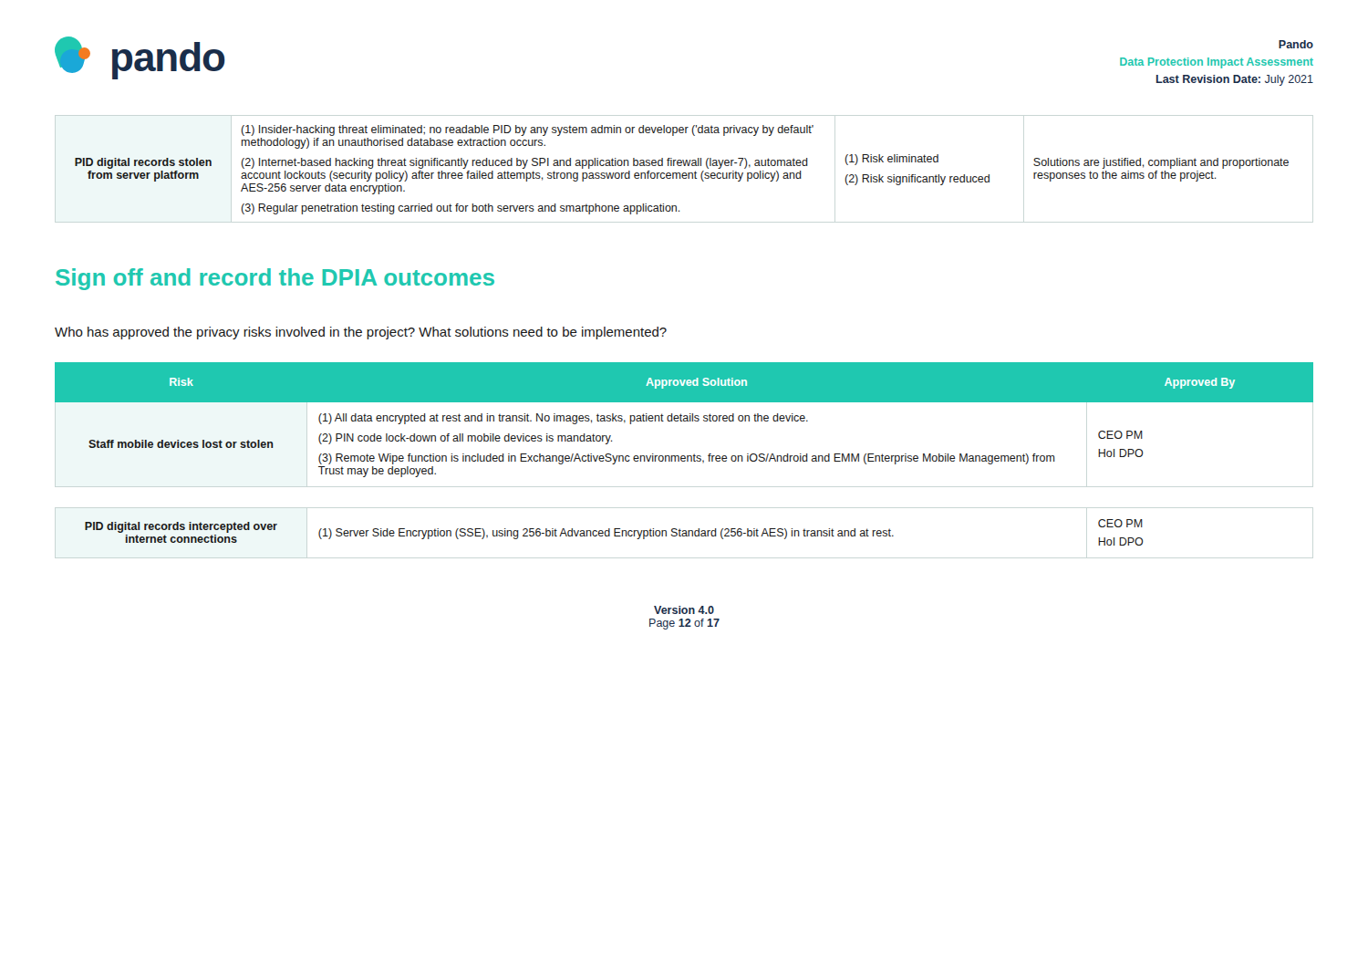pando
Pando
Data Protection Impact Assessment
Last Revision Date: July 2021
| PID digital records stolen from server platform | (1) Insider-hacking threat eliminated; no readable PID by any system admin or developer ('data privacy by default' methodology) if an unauthorised database extraction occurs. (2) Internet-based hacking threat significantly reduced by SPI and application based firewall (layer-7), automated account lockouts (security policy) after three failed attempts, strong password enforcement (security policy) and AES-256 server data encryption. (3) Regular penetration testing carried out for both servers and smartphone application. | (1) Risk eliminated (2) Risk significantly reduced | Solutions are justified, compliant and proportionate responses to the aims of the project. |
Sign off and record the DPIA outcomes
Who has approved the privacy risks involved in the project? What solutions need to be implemented?
| Risk | Approved Solution | Approved By |
| --- | --- | --- |
| Staff mobile devices lost or stolen | (1) All data encrypted at rest and in transit. No images, tasks, patient details stored on the device. (2) PIN code lock-down of all mobile devices is mandatory. (3) Remote Wipe function is included in Exchange/ActiveSync environments, free on iOS/Android and EMM (Enterprise Mobile Management) from Trust may be deployed. | CEO PM HoI DPO |
| PID digital records intercepted over internet connections | (1) Server Side Encryption (SSE), using 256-bit Advanced Encryption Standard (256-bit AES) in transit and at rest. | CEO PM HoI DPO |
Version 4.0
Page 12 of 17